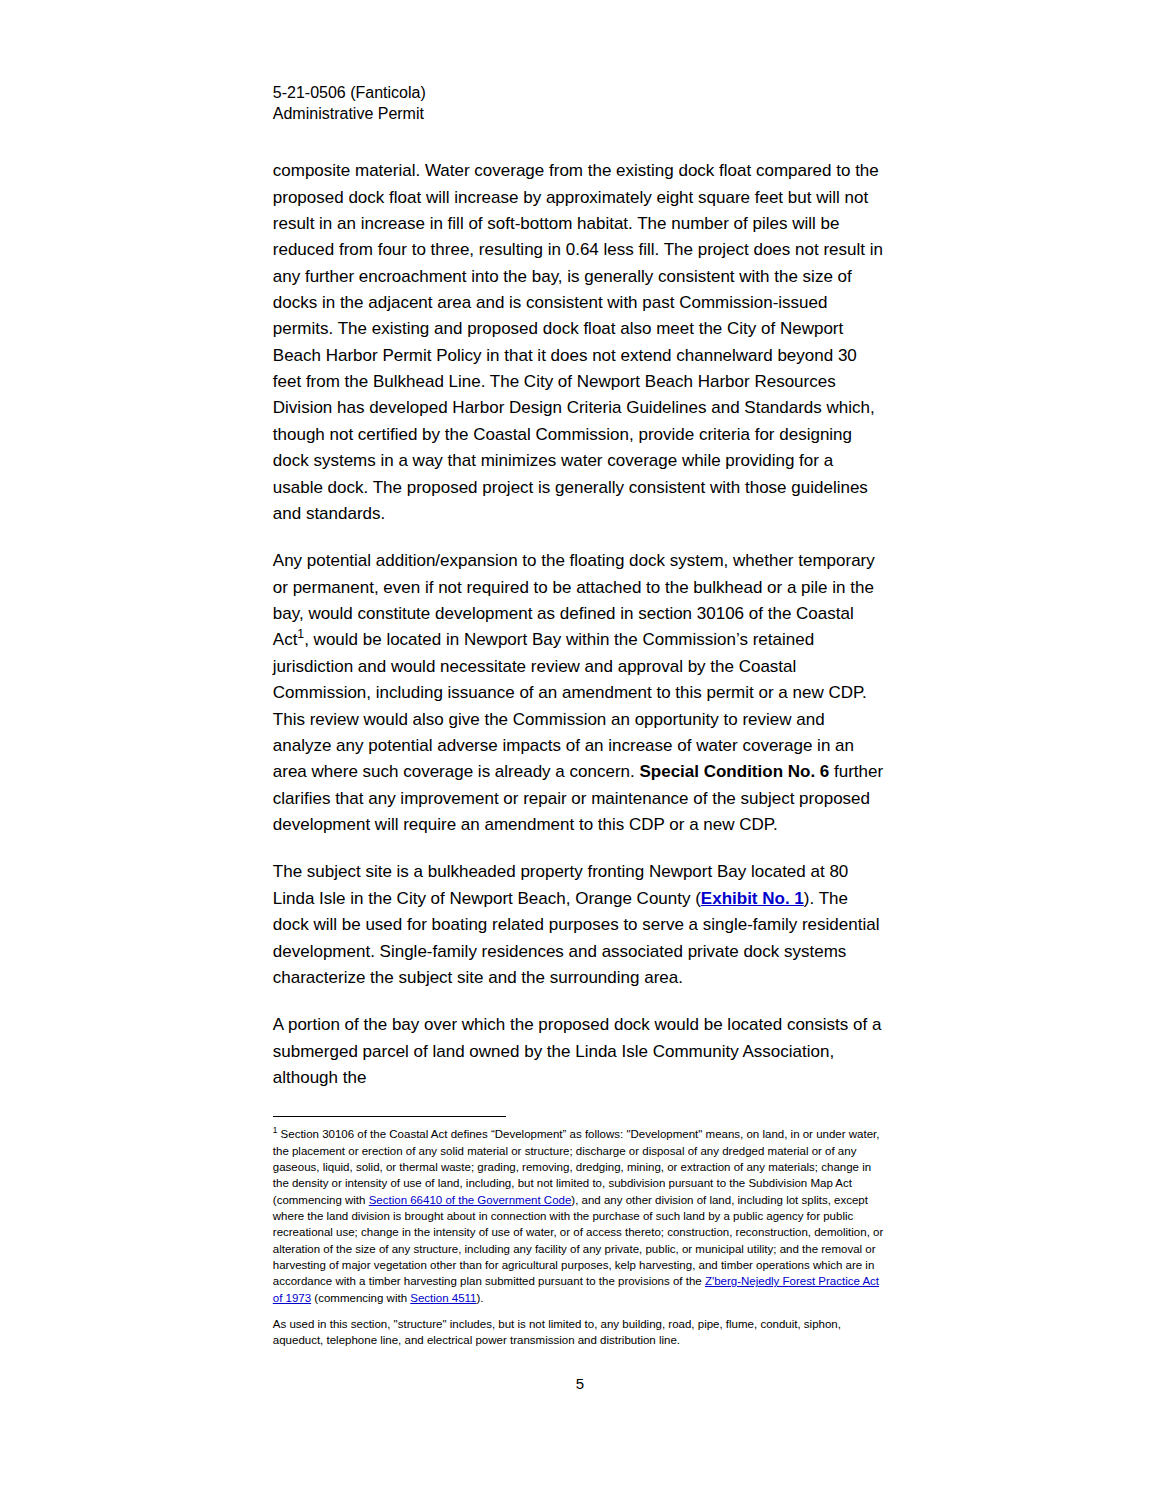5-21-0506 (Fanticola)
Administrative Permit
composite material. Water coverage from the existing dock float compared to the proposed dock float will increase by approximately eight square feet but will not result in an increase in fill of soft-bottom habitat. The number of piles will be reduced from four to three, resulting in 0.64 less fill. The project does not result in any further encroachment into the bay, is generally consistent with the size of docks in the adjacent area and is consistent with past Commission-issued permits. The existing and proposed dock float also meet the City of Newport Beach Harbor Permit Policy in that it does not extend channelward beyond 30 feet from the Bulkhead Line. The City of Newport Beach Harbor Resources Division has developed Harbor Design Criteria Guidelines and Standards which, though not certified by the Coastal Commission, provide criteria for designing dock systems in a way that minimizes water coverage while providing for a usable dock. The proposed project is generally consistent with those guidelines and standards.
Any potential addition/expansion to the floating dock system, whether temporary or permanent, even if not required to be attached to the bulkhead or a pile in the bay, would constitute development as defined in section 30106 of the Coastal Act1, would be located in Newport Bay within the Commission’s retained jurisdiction and would necessitate review and approval by the Coastal Commission, including issuance of an amendment to this permit or a new CDP. This review would also give the Commission an opportunity to review and analyze any potential adverse impacts of an increase of water coverage in an area where such coverage is already a concern. Special Condition No. 6 further clarifies that any improvement or repair or maintenance of the subject proposed development will require an amendment to this CDP or a new CDP.
The subject site is a bulkheaded property fronting Newport Bay located at 80 Linda Isle in the City of Newport Beach, Orange County (Exhibit No. 1). The dock will be used for boating related purposes to serve a single-family residential development. Single-family residences and associated private dock systems characterize the subject site and the surrounding area.
A portion of the bay over which the proposed dock would be located consists of a submerged parcel of land owned by the Linda Isle Community Association, although the
1 Section 30106 of the Coastal Act defines “Development” as follows: "Development" means, on land, in or under water, the placement or erection of any solid material or structure; discharge or disposal of any dredged material or of any gaseous, liquid, solid, or thermal waste; grading, removing, dredging, mining, or extraction of any materials; change in the density or intensity of use of land, including, but not limited to, subdivision pursuant to the Subdivision Map Act (commencing with Section 66410 of the Government Code), and any other division of land, including lot splits, except where the land division is brought about in connection with the purchase of such land by a public agency for public recreational use; change in the intensity of use of water, or of access thereto; construction, reconstruction, demolition, or alteration of the size of any structure, including any facility of any private, public, or municipal utility; and the removal or harvesting of major vegetation other than for agricultural purposes, kelp harvesting, and timber operations which are in accordance with a timber harvesting plan submitted pursuant to the provisions of the Z'berg-Nejedly Forest Practice Act of 1973 (commencing with Section 4511).
As used in this section, "structure" includes, but is not limited to, any building, road, pipe, flume, conduit, siphon, aqueduct, telephone line, and electrical power transmission and distribution line.
5